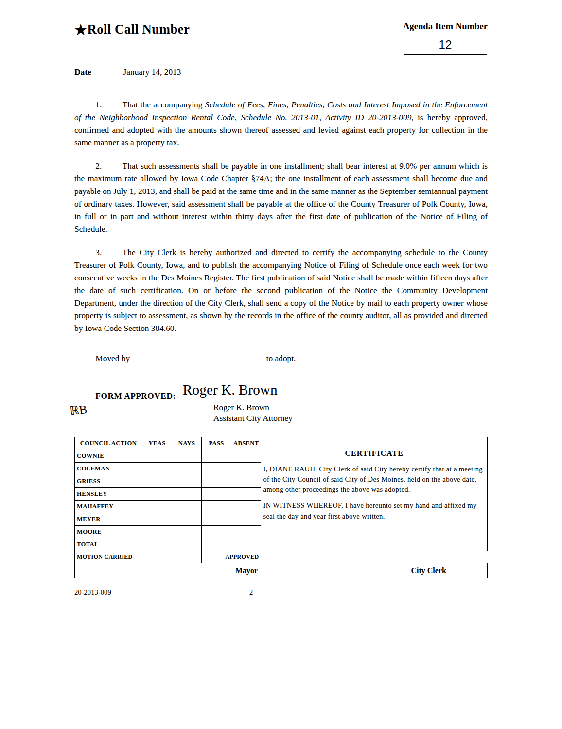★Roll Call Number
Agenda Item Number 12
Date January 14, 2013
That the accompanying Schedule of Fees, Fines, Penalties, Costs and Interest Imposed in the Enforcement of the Neighborhood Inspection Rental Code, Schedule No. 2013-01, Activity ID 20-2013-009, is hereby approved, confirmed and adopted with the amounts shown thereof assessed and levied against each property for collection in the same manner as a property tax.
That such assessments shall be payable in one installment; shall bear interest at 9.0% per annum which is the maximum rate allowed by Iowa Code Chapter §74A; the one installment of each assessment shall become due and payable on July 1, 2013, and shall be paid at the same time and in the same manner as the September semiannual payment of ordinary taxes. However, said assessment shall be payable at the office of the County Treasurer of Polk County, Iowa, in full or in part and without interest within thirty days after the first date of publication of the Notice of Filing of Schedule.
The City Clerk is hereby authorized and directed to certify the accompanying schedule to the County Treasurer of Polk County, Iowa, and to publish the accompanying Notice of Filing of Schedule once each week for two consecutive weeks in the Des Moines Register. The first publication of said Notice shall be made within fifteen days after the date of such certification. On or before the second publication of the Notice the Community Development Department, under the direction of the City Clerk, shall send a copy of the Notice by mail to each property owner whose property is subject to assessment, as shown by the records in the office of the county auditor, all as provided and directed by Iowa Code Section 384.60.
Moved by to adopt.
ℝB FORM APPROVED: Roger K. Brown
Roger K. Brown
Assistant City Attorney
| COUNCIL ACTION | YEAS | NAYS | PASS | ABSENT | CERTIFICATE I, DIANE RAUH, City Clerk of said City hereby certify that at a meeting of the City Council of said City of Des Moines, held on the above date, among other proceedings the above was adopted. IN WITNESS WHEREOF, I have hereunto set my hand and affixed my seal the day and year first above written. |
| COWNIE | | | | |
| COLEMAN | | | | |
| GRIESS | | | | |
| HENSLEY | | | | |
| MAHAFFEY | | | | |
| MEYER | | | | |
| MOORE | | | | |
| TOTAL | | | | | |
| MOTION CARRIED | APPROVED | |
| | Mayor | City Clerk |
20-2013-009
2